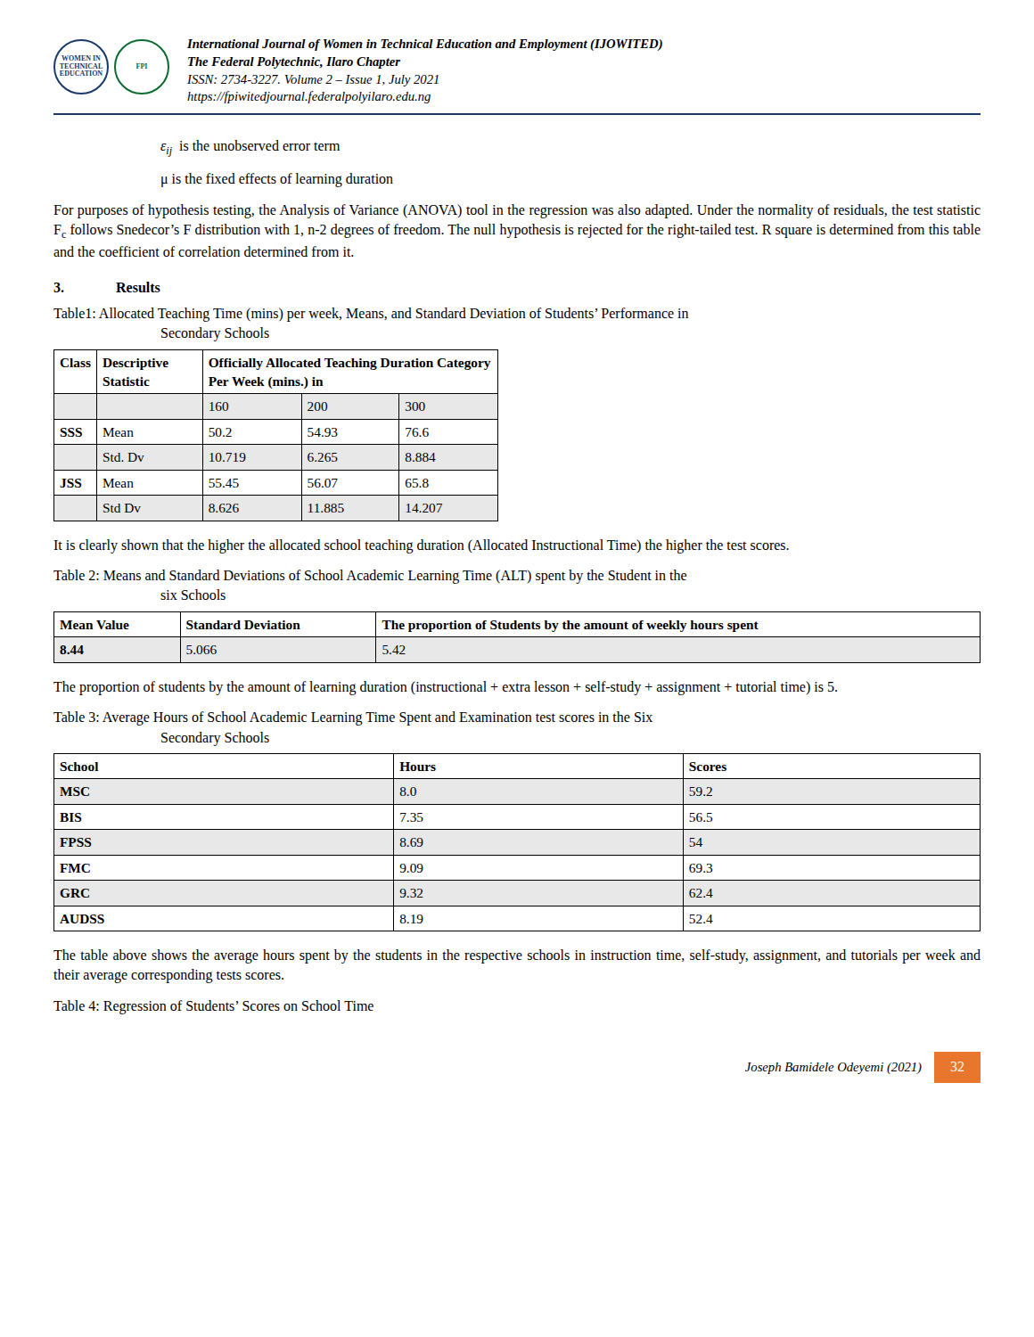WOMEN IN TECHNICAL EDUCATION
FPI
International Journal of Women in Technical Education and Employment (IJOWITED)
The Federal Polytechnic, Ilaro Chapter
ISSN: 2734-3227. Volume 2 – Issue 1, July 2021
https://fpiwitedjournal.federalpolyilaro.edu.ng
εij is the unobserved error term
μ is the fixed effects of learning duration
For purposes of hypothesis testing, the Analysis of Variance (ANOVA) tool in the regression was also adapted. Under the normality of residuals, the test statistic Fc follows Snedecor’s F distribution with 1, n-2 degrees of freedom. The null hypothesis is rejected for the right-tailed test. R square is determined from this table and the coefficient of correlation determined from it.
3. Results
Table1: Allocated Teaching Time (mins) per week, Means, and Standard Deviation of Students’ Performance in Secondary Schools
| Class | Descriptive Statistic | Officially Allocated Teaching Duration Category Per Week (mins.) in |
| --- | --- | --- |
| | | 160 | 200 | 300 |
| SSS | Mean | 50.2 | 54.93 | 76.6 |
| | Std. Dv | 10.719 | 6.265 | 8.884 |
| JSS | Mean | 55.45 | 56.07 | 65.8 |
| | Std Dv | 8.626 | 11.885 | 14.207 |
It is clearly shown that the higher the allocated school teaching duration (Allocated Instructional Time) the higher the test scores.
Table 2: Means and Standard Deviations of School Academic Learning Time (ALT) spent by the Student in the six Schools
| Mean Value | Standard Deviation | The proportion of Students by the amount of weekly hours spent |
| --- | --- | --- |
| 8.44 | 5.066 | 5.42 |
The proportion of students by the amount of learning duration (instructional + extra lesson + self-study + assignment + tutorial time) is 5.
Table 3: Average Hours of School Academic Learning Time Spent and Examination test scores in the Six Secondary Schools
| School | Hours | Scores |
| --- | --- | --- |
| MSC | 8.0 | 59.2 |
| BIS | 7.35 | 56.5 |
| FPSS | 8.69 | 54 |
| FMC | 9.09 | 69.3 |
| GRC | 9.32 | 62.4 |
| AUDSS | 8.19 | 52.4 |
The table above shows the average hours spent by the students in the respective schools in instruction time, self-study, assignment, and tutorials per week and their average corresponding tests scores.
Table 4: Regression of Students’ Scores on School Time
Joseph Bamidele Odeyemi (2021)
32